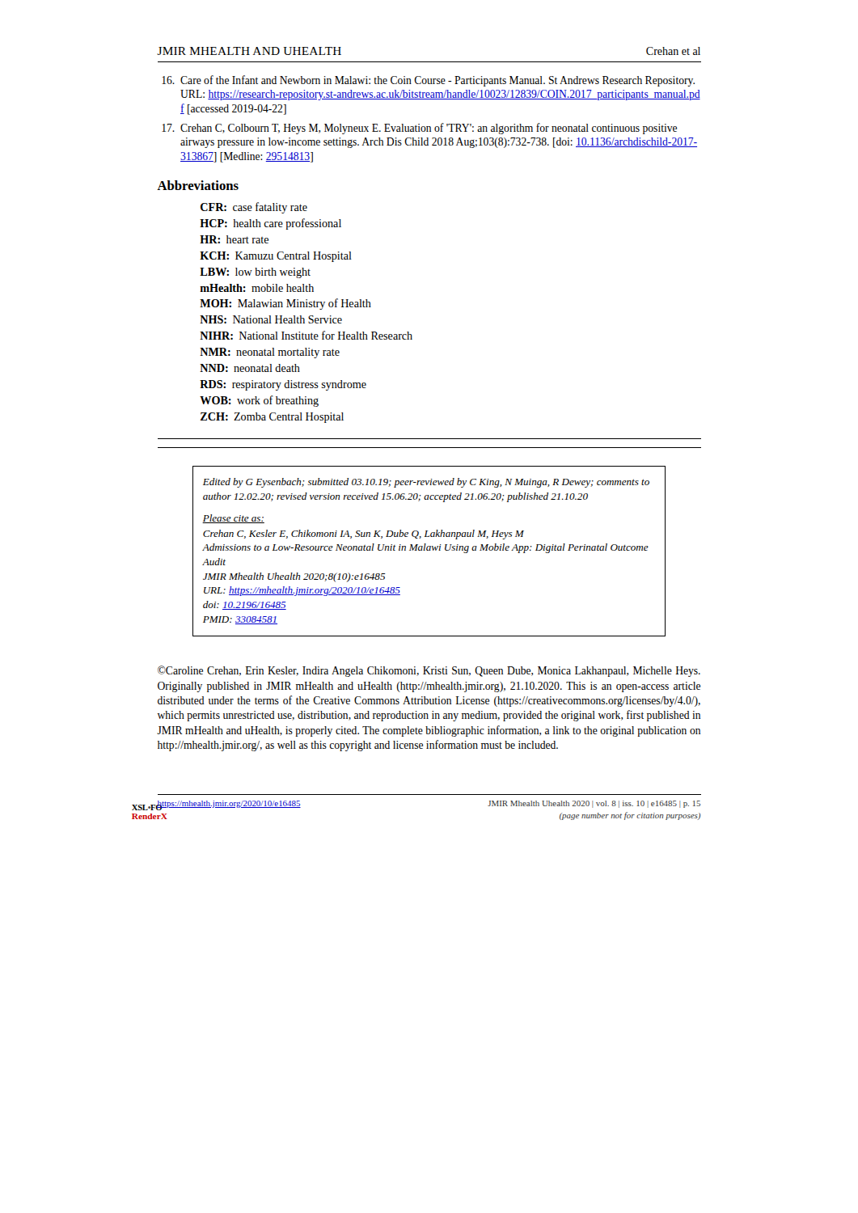JMIR MHEALTH AND UHEALTH
Crehan et al
16. Care of the Infant and Newborn in Malawi: the Coin Course - Participants Manual. St Andrews Research Repository. URL: https://research-repository.st-andrews.ac.uk/bitstream/handle/10023/12839/COIN.2017_participants_manual.pdf [accessed 2019-04-22]
17. Crehan C, Colbourn T, Heys M, Molyneux E. Evaluation of 'TRY': an algorithm for neonatal continuous positive airways pressure in low-income settings. Arch Dis Child 2018 Aug;103(8):732-738. [doi: 10.1136/archdischild-2017-313867] [Medline: 29514813]
Abbreviations
CFR:
case fatality rate
HCP:
health care professional
HR:
heart rate
KCH:
Kamuzu Central Hospital
LBW:
low birth weight
mHealth:
mobile health
MOH:
Malawian Ministry of Health
NHS:
National Health Service
NIHR:
National Institute for Health Research
NMR:
neonatal mortality rate
NND:
neonatal death
RDS:
respiratory distress syndrome
WOB:
work of breathing
ZCH:
Zomba Central Hospital
Edited by G Eysenbach; submitted 03.10.19; peer-reviewed by C King, N Muinga, R Dewey; comments to author 12.02.20; revised version received 15.06.20; accepted 21.06.20; published 21.10.20
Please cite as:
Crehan C, Kesler E, Chikomoni IA, Sun K, Dube Q, Lakhanpaul M, Heys M
Admissions to a Low-Resource Neonatal Unit in Malawi Using a Mobile App: Digital Perinatal Outcome Audit
JMIR Mhealth Uhealth 2020;8(10):e16485
URL: https://mhealth.jmir.org/2020/10/e16485
doi: 10.2196/16485
PMID: 33084581
©Caroline Crehan, Erin Kesler, Indira Angela Chikomoni, Kristi Sun, Queen Dube, Monica Lakhanpaul, Michelle Heys. Originally published in JMIR mHealth and uHealth (http://mhealth.jmir.org), 21.10.2020. This is an open-access article distributed under the terms of the Creative Commons Attribution License (https://creativecommons.org/licenses/by/4.0/), which permits unrestricted use, distribution, and reproduction in any medium, provided the original work, first published in JMIR mHealth and uHealth, is properly cited. The complete bibliographic information, a link to the original publication on http://mhealth.jmir.org/, as well as this copyright and license information must be included.
XSL•FO
RenderX
https://mhealth.jmir.org/2020/10/e16485
JMIR Mhealth Uhealth 2020 | vol. 8 | iss. 10 | e16485 | p. 15
(page number not for citation purposes)